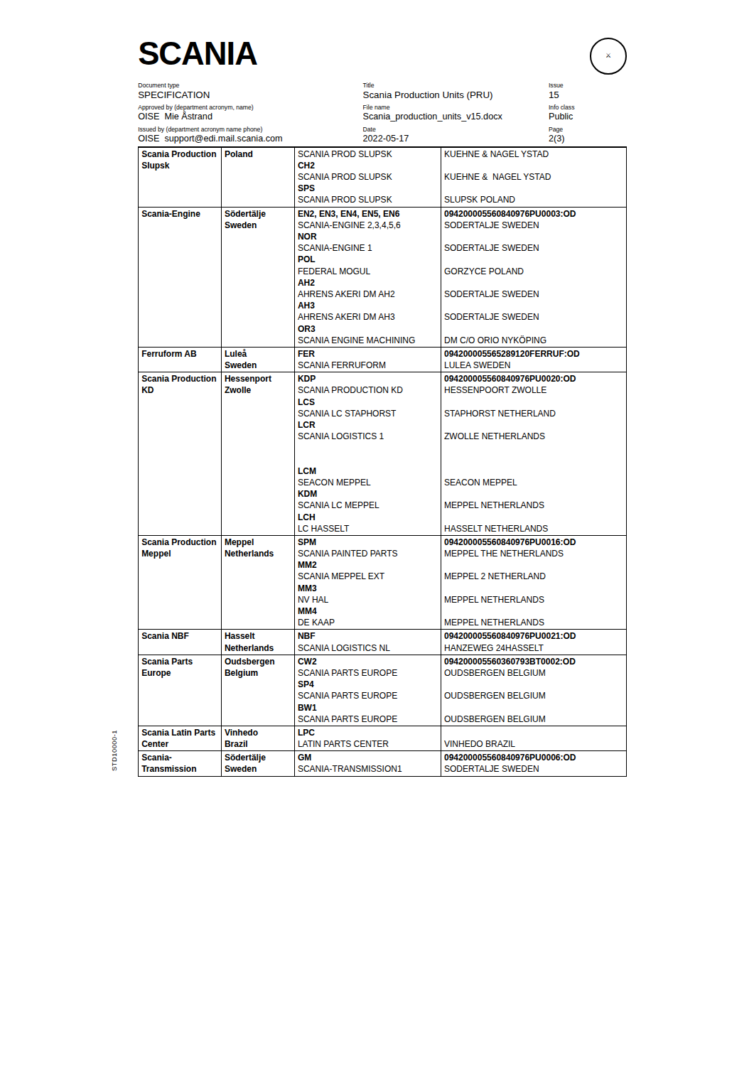SCANIA
⚔
Document type
SPECIFICATION
Title
Scania Production Units (PRU)
Issue
15
Approved by (department acronym, name)
OISE Mie Åstrand
File name
Scania_production_units_v15.docx
Info class
Public
Issued by (department acronym name phone)
OISE support@edi.mail.scania.com
Date
2022-05-17
Page
2(3)
| Scania Production Slupsk | Poland | SCANIA PROD SLUPSK CH2 SCANIA PROD SLUPSK SPS SCANIA PROD SLUPSK | KUEHNE & NAGEL YSTAD KUEHNE & NAGEL YSTAD SLUPSK POLAND |
| Scania-Engine | Södertälje Sweden | EN2, EN3, EN4, EN5, EN6 SCANIA-ENGINE 2,3,4,5,6 NOR SCANIA-ENGINE 1 POL FEDERAL MOGUL AH2 AHRENS AKERI DM AH2 AH3 AHRENS AKERI DM AH3 OR3 SCANIA ENGINE MACHINING | 094200005560840976PU0003:OD SODERTALJE SWEDEN SODERTALJE SWEDEN GORZYCE POLAND SODERTALJE SWEDEN SODERTALJE SWEDEN DM C/O ORIO NYKÖPING |
| Ferruform AB | Luleå Sweden | FER SCANIA FERRUFORM | 094200005565289120FERRUF:OD LULEA SWEDEN |
| Scania Production KD | Hessenport Zwolle | KDP SCANIA PRODUCTION KD LCS SCANIA LC STAPHORST LCR SCANIA LOGISTICS 1 LCM SEACON MEPPEL KDM SCANIA LC MEPPEL LCH LC HASSELT | 094200005560840976PU0020:OD HESSENPOORT ZWOLLE STAPHORST NETHERLAND ZWOLLE NETHERLANDS SEACON MEPPEL MEPPEL NETHERLANDS HASSELT NETHERLANDS |
| Scania Production Meppel | Meppel Netherlands | SPM SCANIA PAINTED PARTS MM2 SCANIA MEPPEL EXT MM3 NV HAL MM4 DE KAAP | 094200005560840976PU0016:OD MEPPEL THE NETHERLANDS MEPPEL 2 NETHERLAND MEPPEL NETHERLANDS MEPPEL NETHERLANDS |
| Scania NBF | Hasselt Netherlands | NBF SCANIA LOGISTICS NL | 094200005560840976PU0021:OD HANZEWEG 24HASSELT |
| Scania Parts Europe | Oudsbergen Belgium | CW2 SCANIA PARTS EUROPE SP4 SCANIA PARTS EUROPE BW1 SCANIA PARTS EUROPE | 094200005560360793BT0002:OD OUDSBERGEN BELGIUM OUDSBERGEN BELGIUM OUDSBERGEN BELGIUM |
| Scania Latin Parts Center | Vinhedo Brazil | LPC LATIN PARTS CENTER | VINHEDO BRAZIL |
| Scania-Transmission | Södertälje Sweden | GM SCANIA-TRANSMISSION1 | 094200005560840976PU0006:OD SODERTALJE SWEDEN |
STD10000-1